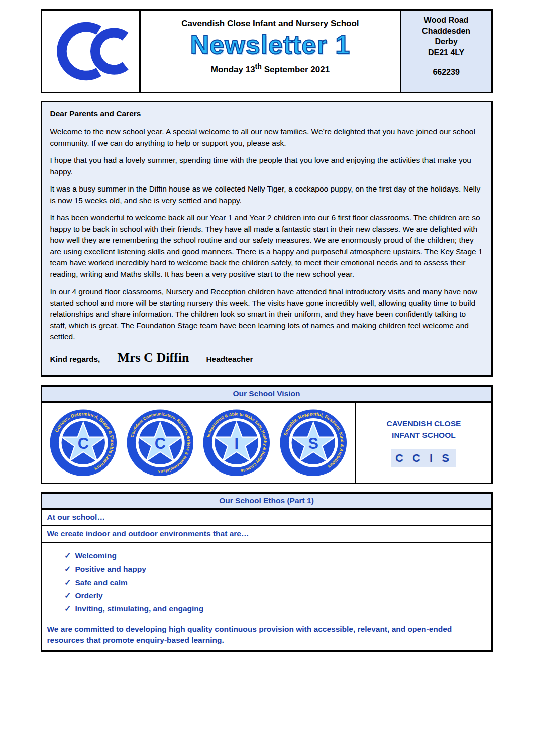Cavendish Close Infant and Nursery School
Newsletter 1
Monday 13th September 2021
Wood Road
Chaddesden
Derby
DE21 4LY
662239
Dear Parents and Carers
Welcome to the new school year. A special welcome to all our new families. We’re delighted that you have joined our school community. If we can do anything to help or support you, please ask.
I hope that you had a lovely summer, spending time with the people that you love and enjoying the activities that make you happy.
It was a busy summer in the Diffin house as we collected Nelly Tiger, a cockapoo puppy, on the first day of the holidays. Nelly is now 15 weeks old, and she is very settled and happy.
It has been wonderful to welcome back all our Year 1 and Year 2 children into our 6 first floor classrooms. The children are so happy to be back in school with their friends. They have all made a fantastic start in their new classes. We are delighted with how well they are remembering the school routine and our safety measures. We are enormously proud of the children; they are using excellent listening skills and good manners. There is a happy and purposeful atmosphere upstairs. The Key Stage 1 team have worked incredibly hard to welcome back the children safely, to meet their emotional needs and to assess their reading, writing and Maths skills. It has been a very positive start to the new school year.
In our 4 ground floor classrooms, Nursery and Reception children have attended final introductory visits and many have now started school and more will be starting nursery this week. The visits have gone incredibly well, allowing quality time to build relationships and share information. The children look so smart in their uniform, and they have been confidently talking to staff, which is great. The Foundation Stage team have been learning lots of names and making children feel welcome and settled.
Kind regards, Mrs C Diffin Headteacher
Our School Vision
C Curious, Determined, Brave & Flexible Learners C Confident Communicators, Readers, Writers & Mathematicians I Independent & Able to Make Safe, Healthy & Happy Choices S Sociable, Respectful, Resilient, Kind & Ambitious
CAVENDISH CLOSE
INFANT SCHOOL
C C I S
Our School Ethos (Part 1)
At our school…
We create indoor and outdoor environments that are…
Welcoming
Positive and happy
Safe and calm
Orderly
Inviting, stimulating, and engaging
We are committed to developing high quality continuous provision with accessible, relevant, and open-ended resources that promote enquiry-based learning.